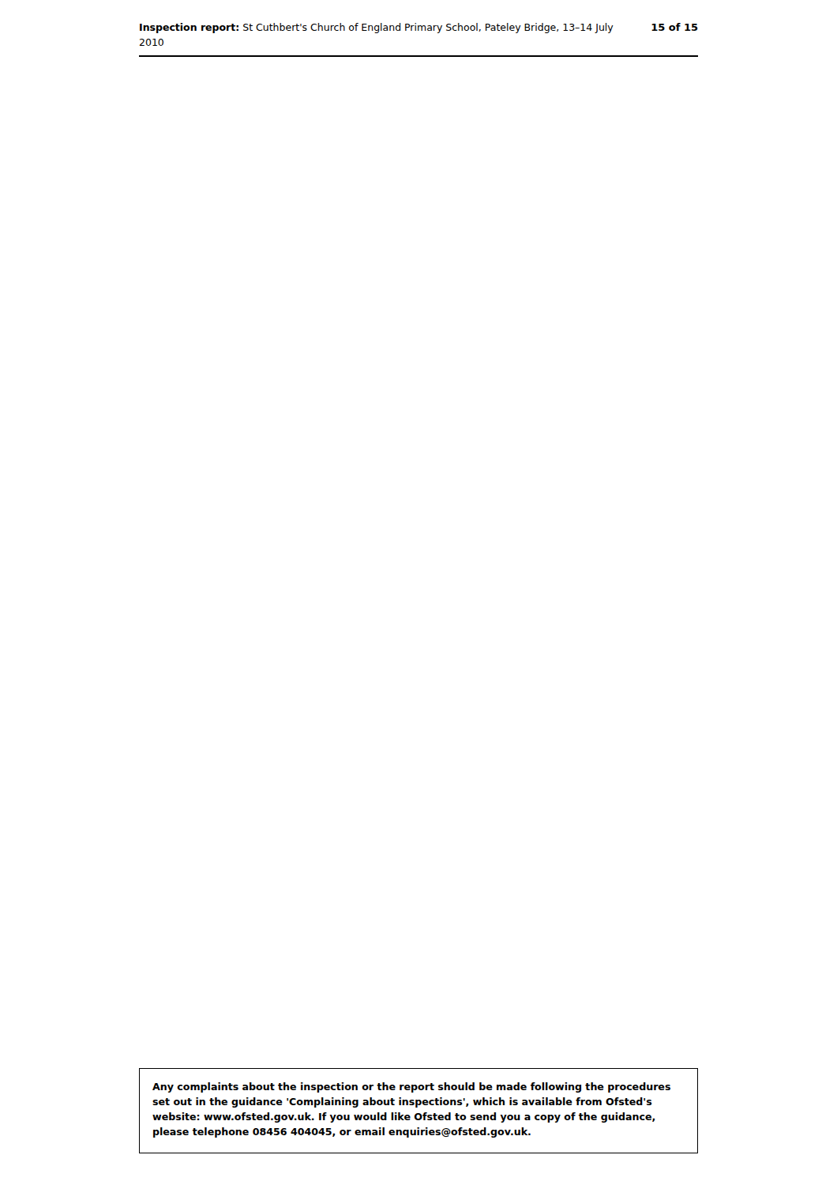Inspection report: St Cuthbert's Church of England Primary School, Pateley Bridge, 13–14 July 2010
15 of 15
Any complaints about the inspection or the report should be made following the procedures set out in the guidance 'Complaining about inspections', which is available from Ofsted's website: www.ofsted.gov.uk. If you would like Ofsted to send you a copy of the guidance, please telephone 08456 404045, or email enquiries@ofsted.gov.uk.